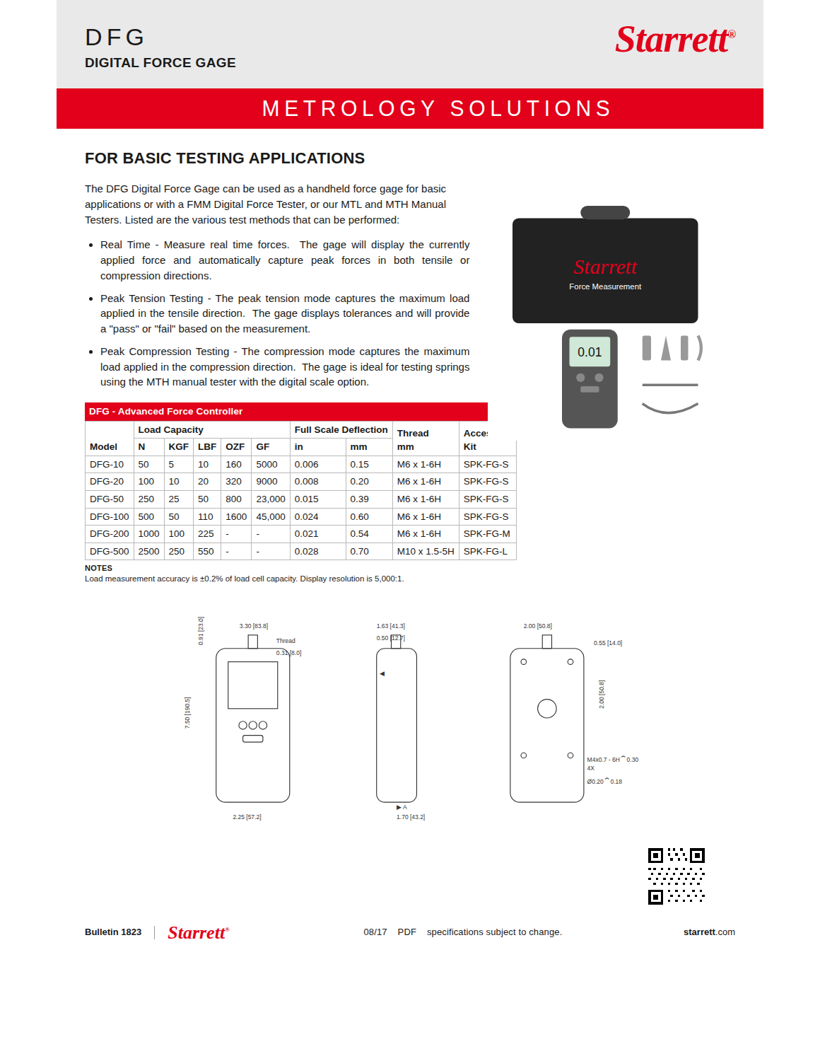DFG DIGITAL FORCE GAGE
Starrett®
METROLOGY SOLUTIONS
FOR BASIC TESTING APPLICATIONS
The DFG Digital Force Gage can be used as a handheld force gage for basic applications or with a FMM Digital Force Tester, or our MTL and MTH Manual Testers. Listed are the various test methods that can be performed:
Real Time - Measure real time forces. The gage will display the currently applied force and automatically capture peak forces in both tensile or compression directions.
Peak Tension Testing - The peak tension mode captures the maximum load applied in the tensile direction. The gage displays tolerances and will provide a "pass" or "fail" based on the measurement.
Peak Compression Testing - The compression mode captures the maximum load applied in the compression direction. The gage is ideal for testing springs using the MTH manual tester with the digital scale option.
DFG - Advanced Force Controller
| Model | Load Capacity | Full Scale Deflection | Thread mm | Accessory Kit |
| --- | --- | --- | --- | --- |
| N | KGF | LBF | OZF | GF | in | mm |
| DFG-10 | 50 | 5 | 10 | 160 | 5000 | 0.006 | 0.15 | M6 x 1-6H | SPK-FG-S |
| DFG-20 | 100 | 10 | 20 | 320 | 9000 | 0.008 | 0.20 | M6 x 1-6H | SPK-FG-S |
| DFG-50 | 250 | 25 | 50 | 800 | 23,000 | 0.015 | 0.39 | M6 x 1-6H | SPK-FG-S |
| DFG-100 | 500 | 50 | 110 | 1600 | 45,000 | 0.024 | 0.60 | M6 x 1-6H | SPK-FG-S |
| DFG-200 | 1000 | 100 | 225 | - | - | 0.021 | 0.54 | M6 x 1-6H | SPK-FG-M |
| DFG-500 | 2500 | 250 | 550 | - | - | 0.028 | 0.70 | M10 x 1.5-5H | SPK-FG-L |
NOTES Load measurement accuracy is ±0.2% of load cell capacity. Display resolution is 5,000:1.
Bulletin 1823
Starrett®
08/17 PDF specifications subject to change.
starrett.com